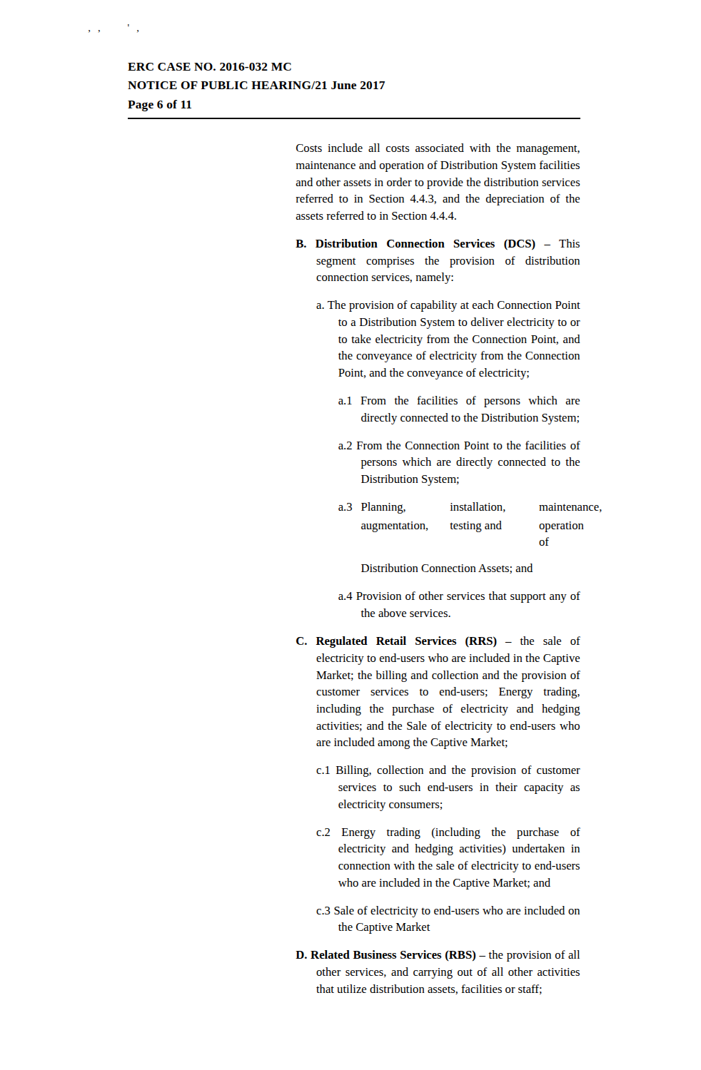, , ' ,
ERC CASE NO. 2016-032 MC
NOTICE OF PUBLIC HEARING/21 June 2017
Page 6 of 11
Costs include all costs associated with the management, maintenance and operation of Distribution System facilities and other assets in order to provide the distribution services referred to in Section 4.4.3, and the depreciation of the assets referred to in Section 4.4.4.
B. Distribution Connection Services (DCS) – This segment comprises the provision of distribution connection services, namely:
a. The provision of capability at each Connection Point to a Distribution System to deliver electricity to or to take electricity from the Connection Point, and the conveyance of electricity from the Connection Point, and the conveyance of electricity;
a.1 From the facilities of persons which are directly connected to the Distribution System;
a.2 From the Connection Point to the facilities of persons which are directly connected to the Distribution System;
a.3
Planning,
installation,
maintenance,
augmentation,
testing and
operation of
Distribution Connection Assets; and
a.4 Provision of other services that support any of the above services.
C. Regulated Retail Services (RRS) – the sale of electricity to end-users who are included in the Captive Market; the billing and collection and the provision of customer services to end-users; Energy trading, including the purchase of electricity and hedging activities; and the Sale of electricity to end-users who are included among the Captive Market;
c.1 Billing, collection and the provision of customer services to such end-users in their capacity as electricity consumers;
c.2 Energy trading (including the purchase of electricity and hedging activities) undertaken in connection with the sale of electricity to end-users who are included in the Captive Market; and
c.3 Sale of electricity to end-users who are included on the Captive Market
D. Related Business Services (RBS) – the provision of all other services, and carrying out of all other activities that utilize distribution assets, facilities or staff;